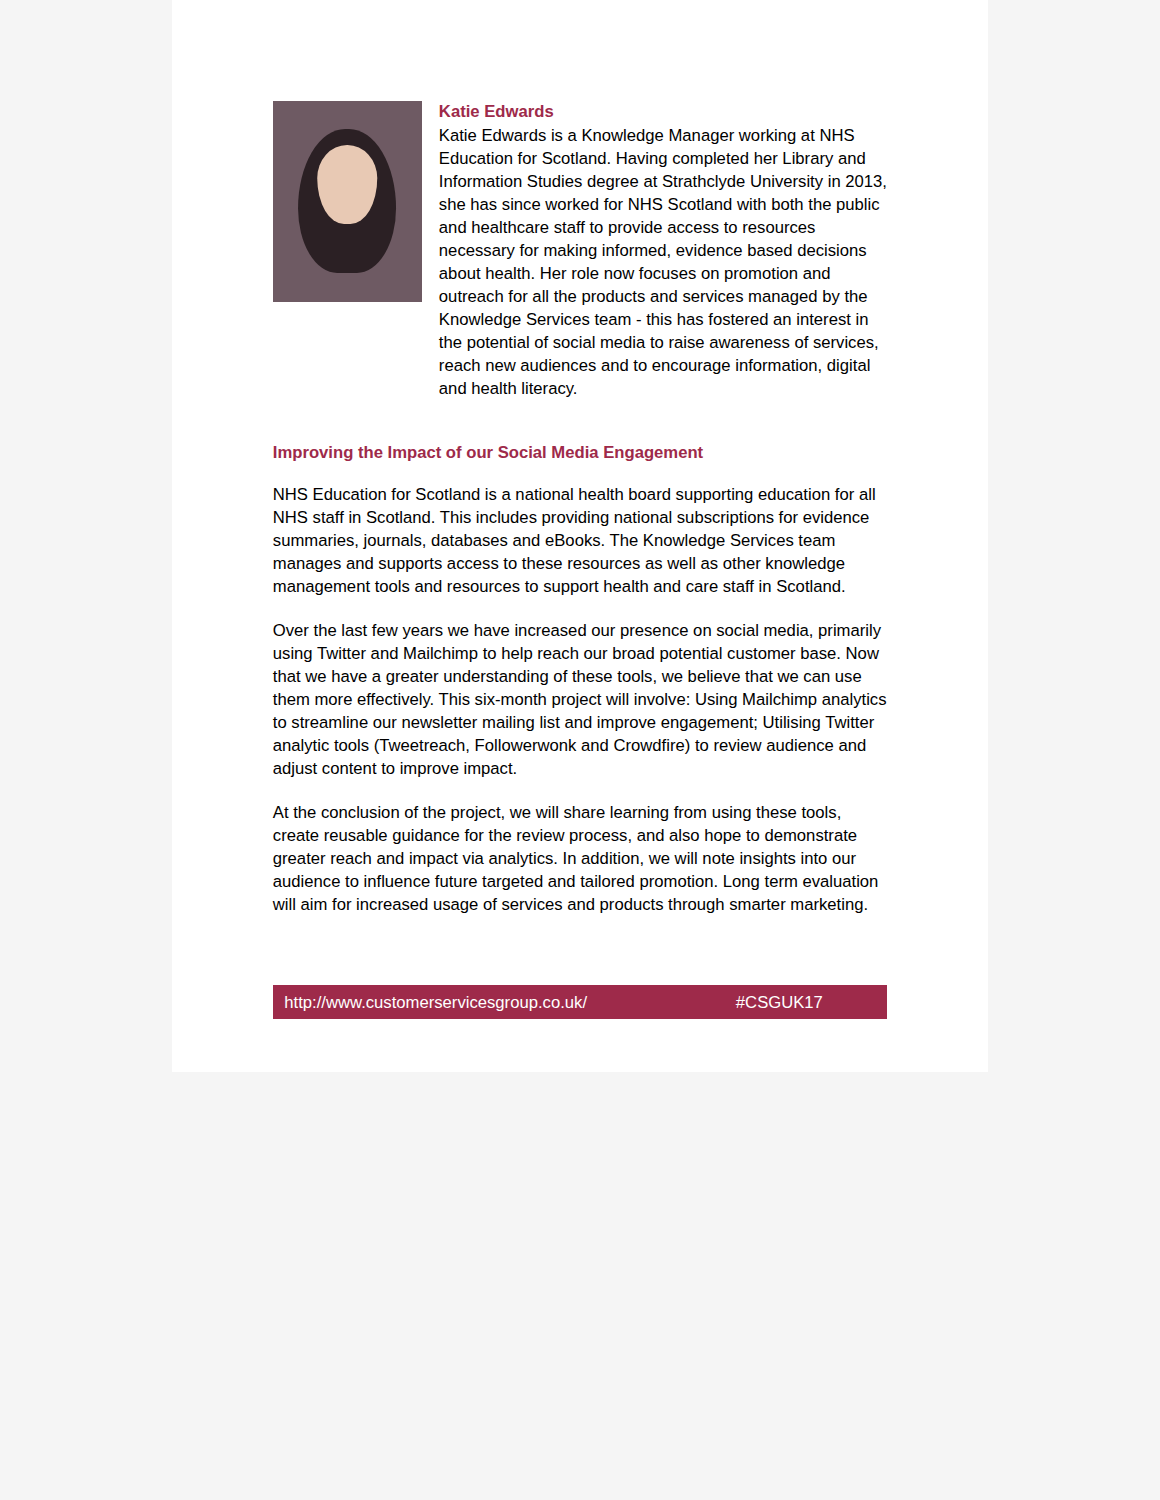Katie Edwards
Katie Edwards is a Knowledge Manager working at NHS Education for Scotland. Having completed her Library and Information Studies degree at Strathclyde University in 2013, she has since worked for NHS Scotland with both the public and healthcare staff to provide access to resources necessary for making informed, evidence based decisions about health. Her role now focuses on promotion and outreach for all the products and services managed by the Knowledge Services team - this has fostered an interest in the potential of social media to raise awareness of services, reach new audiences and to encourage information, digital and health literacy.
Improving the Impact of our Social Media Engagement
NHS Education for Scotland is a national health board supporting education for all NHS staff in Scotland. This includes providing national subscriptions for evidence summaries, journals, databases and eBooks. The Knowledge Services team manages and supports access to these resources as well as other knowledge management tools and resources to support health and care staff in Scotland.
Over the last few years we have increased our presence on social media, primarily using Twitter and Mailchimp to help reach our broad potential customer base. Now that we have a greater understanding of these tools, we believe that we can use them more effectively. This six-month project will involve: Using Mailchimp analytics to streamline our newsletter mailing list and improve engagement; Utilising Twitter analytic tools (Tweetreach, Followerwonk and Crowdfire) to review audience and adjust content to improve impact.
At the conclusion of the project, we will share learning from using these tools, create reusable guidance for the review process, and also hope to demonstrate greater reach and impact via analytics. In addition, we will note insights into our audience to influence future targeted and tailored promotion. Long term evaluation will aim for increased usage of services and products through smarter marketing.
http://www.customerservicesgroup.co.uk/ #CSGUK17